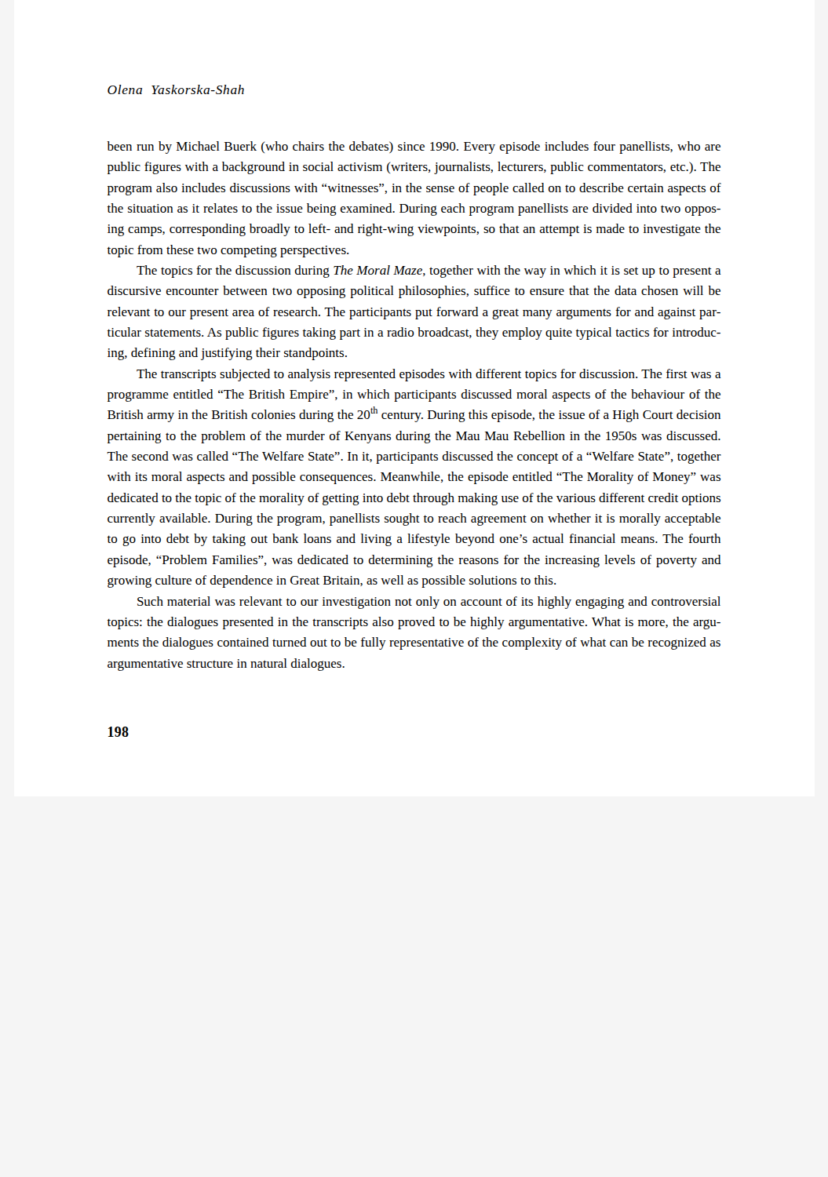Olena Yaskorska-Shah
been run by Michael Buerk (who chairs the debates) since 1990. Every episode includes four panellists, who are public figures with a background in social activism (writers, journalists, lecturers, public commentators, etc.). The program also includes discussions with “witnesses”, in the sense of people called on to describe certain aspects of the situation as it relates to the issue being examined. During each program panellists are divided into two opposing camps, corresponding broadly to left- and right-wing viewpoints, so that an attempt is made to investigate the topic from these two competing perspectives.
The topics for the discussion during The Moral Maze, together with the way in which it is set up to present a discursive encounter between two opposing political philosophies, suffice to ensure that the data chosen will be relevant to our present area of research. The participants put forward a great many arguments for and against particular statements. As public figures taking part in a radio broadcast, they employ quite typical tactics for introducing, defining and justifying their standpoints.
The transcripts subjected to analysis represented episodes with different topics for discussion. The first was a programme entitled “The British Empire”, in which participants discussed moral aspects of the behaviour of the British army in the British colonies during the 20th century. During this episode, the issue of a High Court decision pertaining to the problem of the murder of Kenyans during the Mau Mau Rebellion in the 1950s was discussed. The second was called “The Welfare State”. In it, participants discussed the concept of a “Welfare State”, together with its moral aspects and possible consequences. Meanwhile, the episode entitled “The Morality of Money” was dedicated to the topic of the morality of getting into debt through making use of the various different credit options currently available. During the program, panellists sought to reach agreement on whether it is morally acceptable to go into debt by taking out bank loans and living a lifestyle beyond one’s actual financial means. The fourth episode, “Problem Families”, was dedicated to determining the reasons for the increasing levels of poverty and growing culture of dependence in Great Britain, as well as possible solutions to this.
Such material was relevant to our investigation not only on account of its highly engaging and controversial topics: the dialogues presented in the transcripts also proved to be highly argumentative. What is more, the arguments the dialogues contained turned out to be fully representative of the complexity of what can be recognized as argumentative structure in natural dialogues.
198